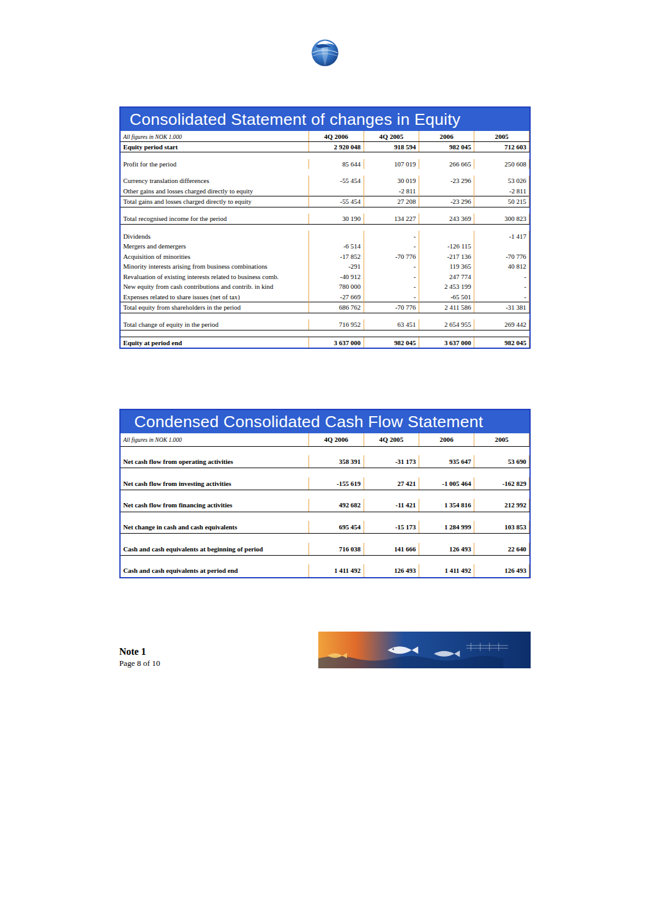Consolidated Statement of changes in Equity
| All figures in NOK 1.000 | 4Q 2006 | 4Q 2005 | 2006 | 2005 |
| Equity period start | 2 920 048 | 918 594 | 982 045 | 712 603 |
| Profit for the period | 85 644 | 107 019 | 266 665 | 250 608 |
| Currency translation differences | -55 454 | 30 019 | -23 296 | 53 026 |
| Other gains and losses charged directly to equity | | -2 811 | | -2 811 |
| Total gains and losses charged directly to equity | -55 454 | 27 208 | -23 296 | 50 215 |
| Total recognised income for the period | 30 190 | 134 227 | 243 369 | 300 823 |
| Dividends | | - | | -1 417 |
| Mergers and demergers | -6 514 | - | -126 115 | |
| Acquisition of minorities | -17 852 | -70 776 | -217 136 | -70 776 |
| Minority interests arising from business combinations | -291 | - | 119 365 | 40 812 |
| Revaluation of existing interests related to business comb. | -40 912 | - | 247 774 | - |
| New equity from cash contributions and contrib. in kind | 780 000 | - | 2 453 199 | - |
| Expenses related to share issues (net of tax) | -27 669 | - | -65 501 | - |
| Total equity from shareholders in the period | 686 762 | -70 776 | 2 411 586 | -31 381 |
| Total change of equity in the period | 716 952 | 63 451 | 2 654 955 | 269 442 |
| Equity at period end | 3 637 000 | 982 045 | 3 637 000 | 982 045 |
Condensed Consolidated Cash Flow Statement
| All figures in NOK 1.000 | 4Q 2006 | 4Q 2005 | 2006 | 2005 |
| Net cash flow from operating activities | 358 391 | -31 173 | 935 647 | 53 690 |
| Net cash flow from investing activities | -155 619 | 27 421 | -1 005 464 | -162 829 |
| Net cash flow from financing activities | 492 682 | -11 421 | 1 354 816 | 212 992 |
| Net change in cash and cash equivalents | 695 454 | -15 173 | 1 284 999 | 103 853 |
| Cash and cash equivalents at beginning of period | 716 038 | 141 666 | 126 493 | 22 640 |
| Cash and cash equivalents at period end | 1 411 492 | 126 493 | 1 411 492 | 126 493 |
Note 1
Page 8 of 10